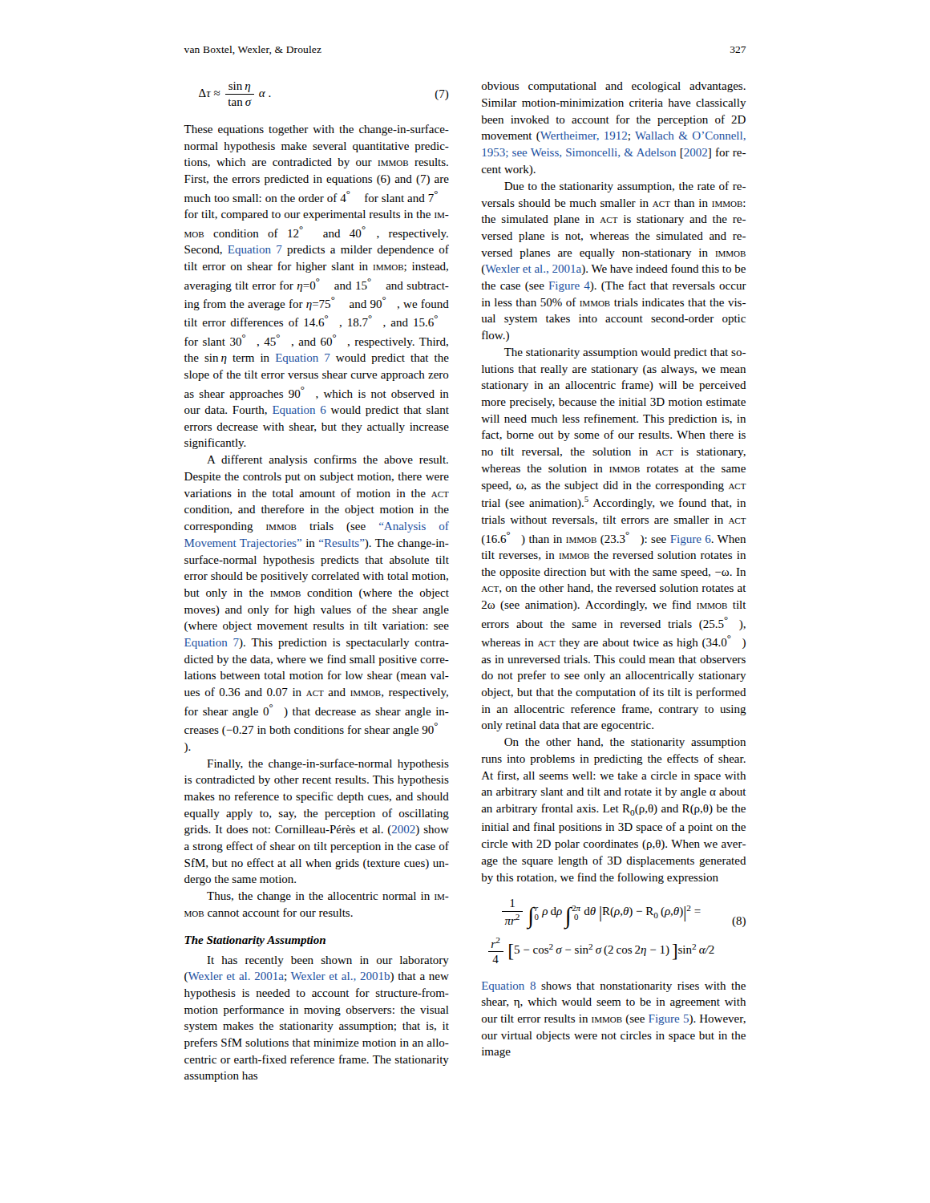van Boxtel, Wexler, & Droulez
327
Δτ ≈ sin η tan σ α . (7)
These equations together with the change-in-surface-normal hypothesis make several quantitative predictions, which are contradicted by our immob results. First, the errors predicted in equations (6) and (7) are much too small: on the order of 4° for slant and 7° for tilt, compared to our experimental results in the immob condition of 12° and 40° , respectively. Second, Equation 7 predicts a milder dependence of tilt error on shear for higher slant in immob; instead, averaging tilt error for η=0° and 15° and subtracting from the average for η=75° and 90° , we found tilt error differences of 14.6° , 18.7° , and 15.6° for slant 30° , 45° , and 60° , respectively. Third, the sin η term in Equation 7 would predict that the slope of the tilt error versus shear curve approach zero as shear approaches 90° , which is not observed in our data. Fourth, Equation 6 would predict that slant errors decrease with shear, but they actually increase significantly.
A different analysis confirms the above result. Despite the controls put on subject motion, there were variations in the total amount of motion in the act condition, and therefore in the object motion in the corresponding immob trials (see “Analysis of Movement Trajectories” in “Results”). The change-in-surface-normal hypothesis predicts that absolute tilt error should be positively correlated with total motion, but only in the immob condition (where the object moves) and only for high values of the shear angle (where object movement results in tilt variation: see Equation 7). This prediction is spectacularly contradicted by the data, where we find small positive correlations between total motion for low shear (mean values of 0.36 and 0.07 in act and immob, respectively, for shear angle 0° ) that decrease as shear angle increases (−0.27 in both conditions for shear angle 90° ).
Finally, the change-in-surface-normal hypothesis is contradicted by other recent results. This hypothesis makes no reference to specific depth cues, and should equally apply to, say, the perception of oscillating grids. It does not: Cornilleau-Pérès et al. (2002) show a strong effect of shear on tilt perception in the case of SfM, but no effect at all when grids (texture cues) undergo the same motion.
Thus, the change in the allocentric normal in immob cannot account for our results.
The Stationarity Assumption
It has recently been shown in our laboratory (Wexler et al. 2001a; Wexler et al., 2001b) that a new hypothesis is needed to account for structure-from-motion performance in moving observers: the visual system makes the stationarity assumption; that is, it prefers SfM solutions that minimize motion in an allocentric or earth-fixed reference frame. The stationarity assumption has
obvious computational and ecological advantages. Similar motion-minimization criteria have classically been invoked to account for the perception of 2D movement (Wertheimer, 1912; Wallach & O’Connell, 1953; see Weiss, Simoncelli, & Adelson [2002] for recent work).
Due to the stationarity assumption, the rate of reversals should be much smaller in act than in immob: the simulated plane in act is stationary and the reversed plane is not, whereas the simulated and reversed planes are equally non-stationary in immob (Wexler et al., 2001a). We have indeed found this to be the case (see Figure 4). (The fact that reversals occur in less than 50% of immob trials indicates that the visual system takes into account second-order optic flow.)
The stationarity assumption would predict that solutions that really are stationary (as always, we mean stationary in an allocentric frame) will be perceived more precisely, because the initial 3D motion estimate will need much less refinement. This prediction is, in fact, borne out by some of our results. When there is no tilt reversal, the solution in act is stationary, whereas the solution in immob rotates at the same speed, ω, as the subject did in the corresponding act trial (see animation).5 Accordingly, we found that, in trials without reversals, tilt errors are smaller in act (16.6° ) than in immob (23.3° ): see Figure 6. When tilt reverses, in immob the reversed solution rotates in the opposite direction but with the same speed, −ω. In act, on the other hand, the reversed solution rotates at 2ω (see animation). Accordingly, we find immob tilt errors about the same in reversed trials (25.5° ), whereas in act they are about twice as high (34.0° ) as in unreversed trials. This could mean that observers do not prefer to see only an allocentrically stationary object, but that the computation of its tilt is performed in an allocentric reference frame, contrary to using only retinal data that are egocentric.
On the other hand, the stationarity assumption runs into problems in predicting the effects of shear. At first, all seems well: we take a circle in space with an arbitrary slant and tilt and rotate it by angle α about an arbitrary frontal axis. Let R0(ρ,θ) and R(ρ,θ) be the initial and final positions in 3D space of a point on the circle with 2D polar coordinates (ρ,θ). When we average the square length of 3D displacements generated by this rotation, we find the following expression
1 πr 2 ∫r 0 ρ dρ ∫2π 0 dθ |R(ρ,θ) − R0 (ρ,θ)|2 =
r 24 [5 − cos2 σ − sin2 σ (2 cos 2η − 1) ] sin2 α/2
(8)
Equation 8 shows that nonstationarity rises with the shear, η, which would seem to be in agreement with our tilt error results in immob (see Figure 5). However, our virtual objects were not circles in space but in the image